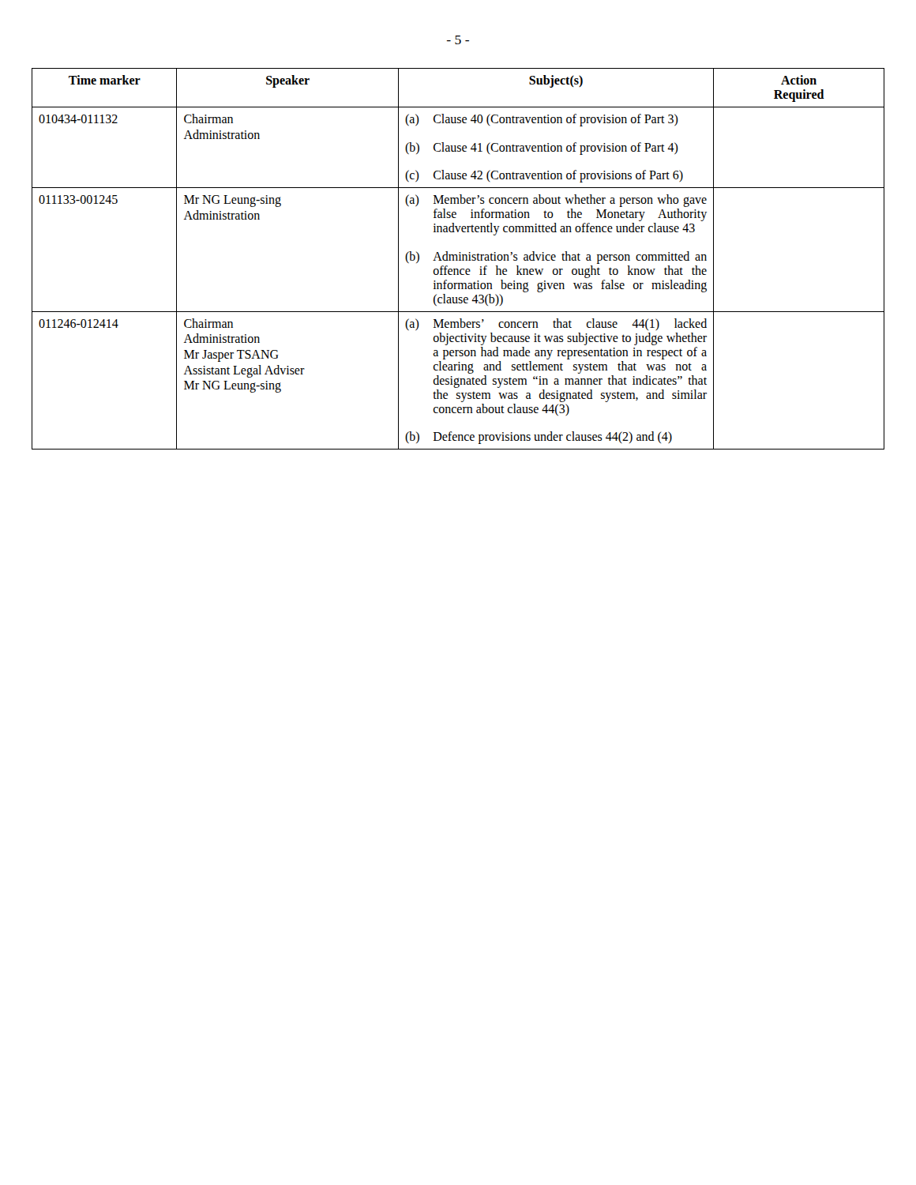- 5 -
| Time marker | Speaker | Subject(s) | Action Required |
| --- | --- | --- | --- |
| 010434-011132 | Chairman Administration | (a) Clause 40 (Contravention of provision of Part 3) (b) Clause 41 (Contravention of provision of Part 4) (c) Clause 42 (Contravention of provisions of Part 6) | |
| 011133-001245 | Mr NG Leung-sing Administration | (a) Member’s concern about whether a person who gave false information to the Monetary Authority inadvertently committed an offence under clause 43 (b) Administration’s advice that a person committed an offence if he knew or ought to know that the information being given was false or misleading (clause 43(b)) | |
| 011246-012414 | Chairman Administration Mr Jasper TSANG Assistant Legal Adviser Mr NG Leung-sing | (a) Members’ concern that clause 44(1) lacked objectivity because it was subjective to judge whether a person had made any representation in respect of a clearing and settlement system that was not a designated system “in a manner that indicates” that the system was a designated system, and similar concern about clause 44(3) (b) Defence provisions under clauses 44(2) and (4) | |